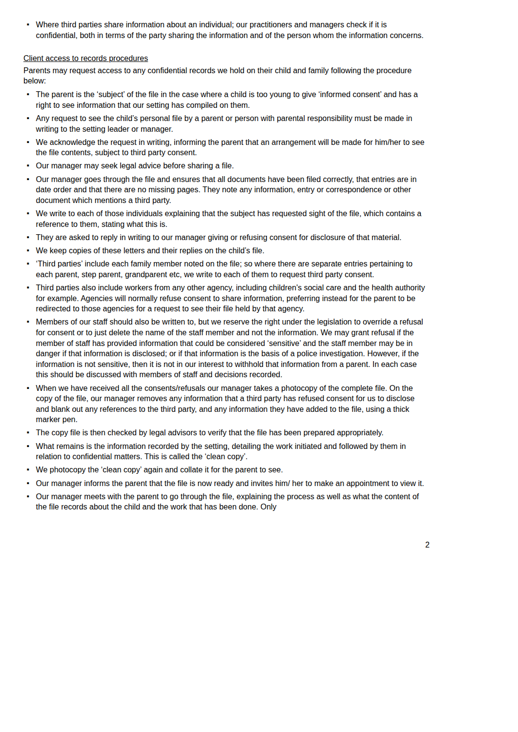Where third parties share information about an individual; our practitioners and managers check if it is confidential, both in terms of the party sharing the information and of the person whom the information concerns.
Client access to records procedures
Parents may request access to any confidential records we hold on their child and family following the procedure below:
The parent is the ‘subject’ of the file in the case where a child is too young to give ‘informed consent’ and has a right to see information that our setting has compiled on them.
Any request to see the child’s personal file by a parent or person with parental responsibility must be made in writing to the setting leader or manager.
We acknowledge the request in writing, informing the parent that an arrangement will be made for him/her to see the file contents, subject to third party consent.
Our manager may seek legal advice before sharing a file.
Our manager goes through the file and ensures that all documents have been filed correctly, that entries are in date order and that there are no missing pages. They note any information, entry or correspondence or other document which mentions a third party.
We write to each of those individuals explaining that the subject has requested sight of the file, which contains a reference to them, stating what this is.
They are asked to reply in writing to our manager giving or refusing consent for disclosure of that material.
We keep copies of these letters and their replies on the child’s file.
‘Third parties’ include each family member noted on the file; so where there are separate entries pertaining to each parent, step parent, grandparent etc, we write to each of them to request third party consent.
Third parties also include workers from any other agency, including children's social care and the health authority for example. Agencies will normally refuse consent to share information, preferring instead for the parent to be redirected to those agencies for a request to see their file held by that agency.
Members of our staff should also be written to, but we reserve the right under the legislation to override a refusal for consent or to just delete the name of the staff member and not the information. We may grant refusal if the member of staff has provided information that could be considered ‘sensitive’ and the staff member may be in danger if that information is disclosed; or if that information is the basis of a police investigation. However, if the information is not sensitive, then it is not in our interest to withhold that information from a parent. In each case this should be discussed with members of staff and decisions recorded.
When we have received all the consents/refusals our manager takes a photocopy of the complete file. On the copy of the file, our manager removes any information that a third party has refused consent for us to disclose and blank out any references to the third party, and any information they have added to the file, using a thick marker pen.
The copy file is then checked by legal advisors to verify that the file has been prepared appropriately.
What remains is the information recorded by the setting, detailing the work initiated and followed by them in relation to confidential matters. This is called the ‘clean copy’.
We photocopy the ‘clean copy’ again and collate it for the parent to see.
Our manager informs the parent that the file is now ready and invites him/ her to make an appointment to view it.
Our manager meets with the parent to go through the file, explaining the process as well as what the content of the file records about the child and the work that has been done. Only
2